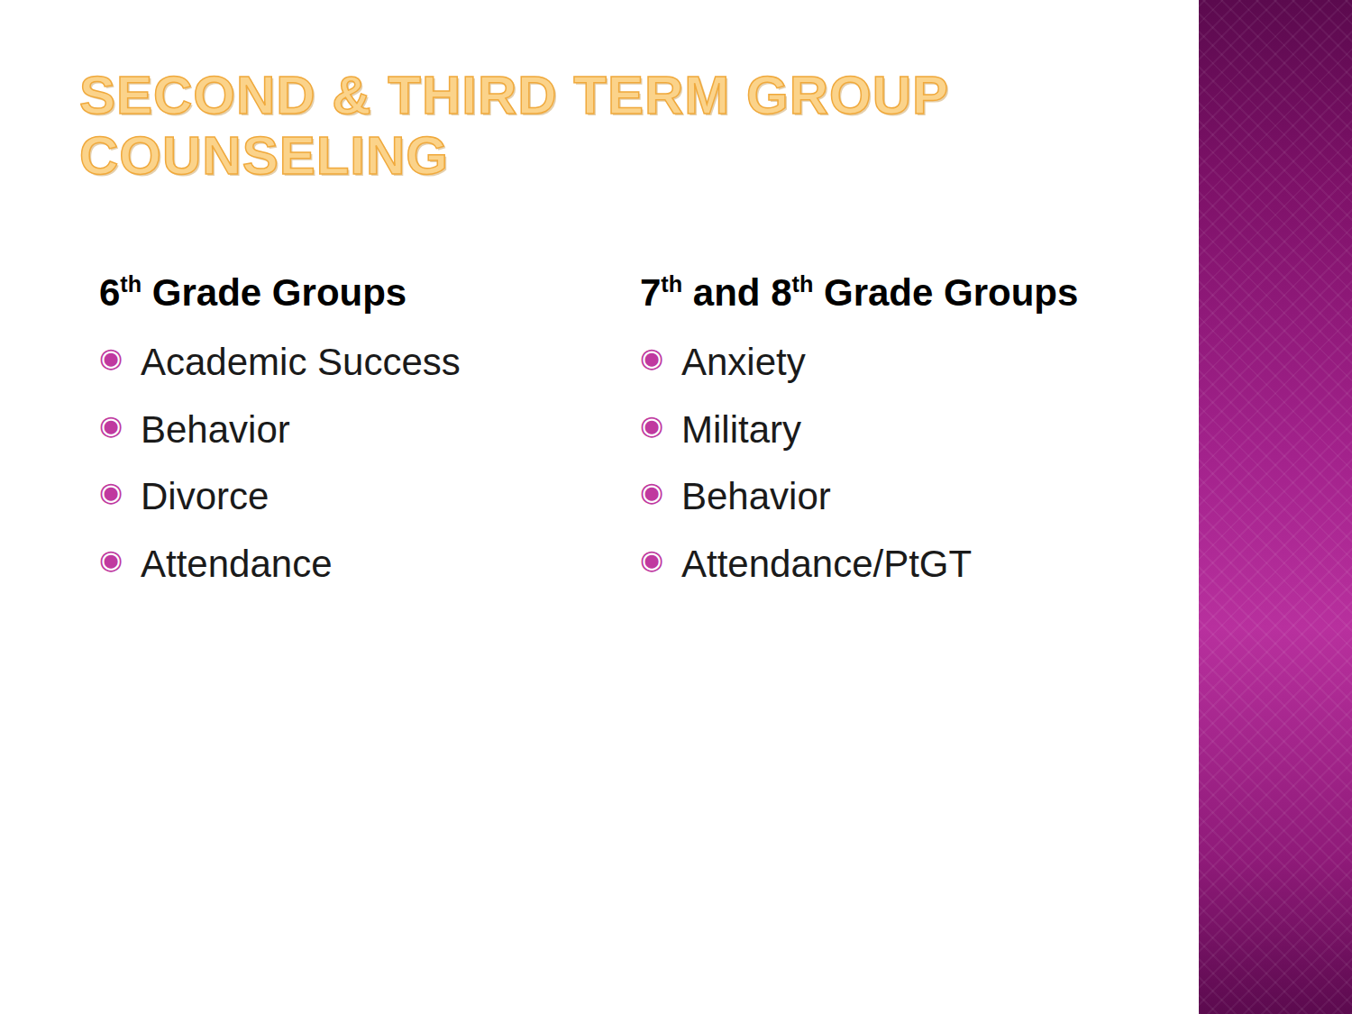Second & Third Term Group Counseling
6th Grade Groups
Academic Success
Behavior
Divorce
Attendance
7th and 8th Grade Groups
Anxiety
Military
Behavior
Attendance/PtGT